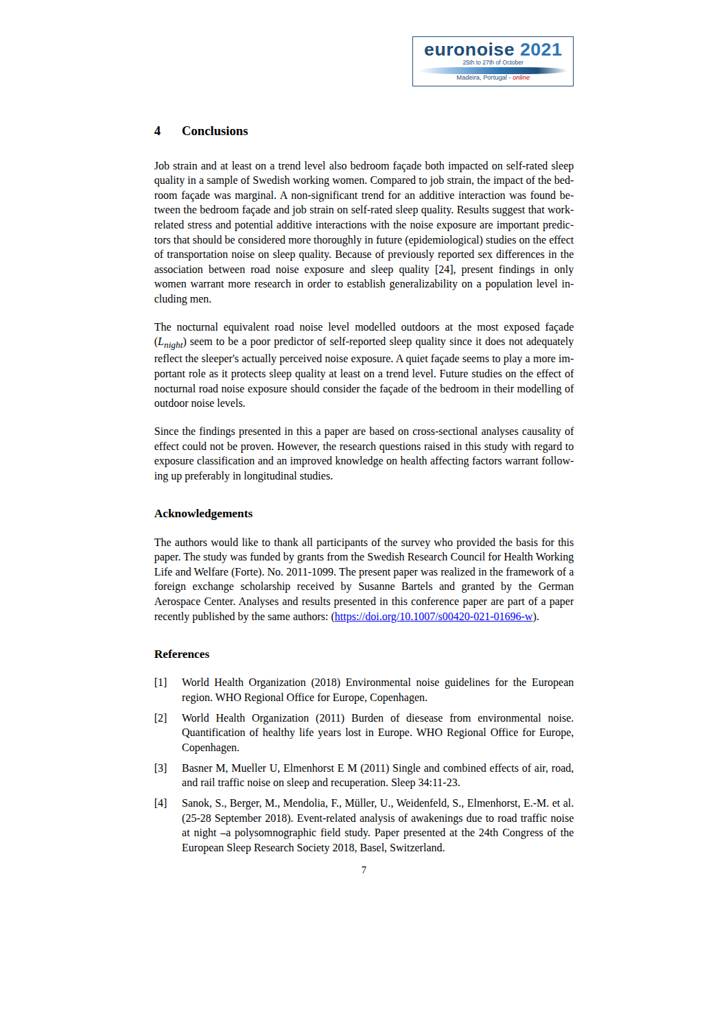euronoise 2021
25th to 27th of October
Madeira, Portugal - online
4 Conclusions
Job strain and at least on a trend level also bedroom façade both impacted on self-rated sleep quality in a sample of Swedish working women. Compared to job strain, the impact of the bedroom façade was marginal. A non-significant trend for an additive interaction was found between the bedroom façade and job strain on self-rated sleep quality. Results suggest that work-related stress and potential additive interactions with the noise exposure are important predictors that should be considered more thoroughly in future (epidemiological) studies on the effect of transportation noise on sleep quality. Because of previously reported sex differences in the association between road noise exposure and sleep quality [24], present findings in only women warrant more research in order to establish generalizability on a population level including men.
The nocturnal equivalent road noise level modelled outdoors at the most exposed façade (Lnight) seem to be a poor predictor of self-reported sleep quality since it does not adequately reflect the sleeper's actually perceived noise exposure. A quiet façade seems to play a more important role as it protects sleep quality at least on a trend level. Future studies on the effect of nocturnal road noise exposure should consider the façade of the bedroom in their modelling of outdoor noise levels.
Since the findings presented in this a paper are based on cross-sectional analyses causality of effect could not be proven. However, the research questions raised in this study with regard to exposure classification and an improved knowledge on health affecting factors warrant following up preferably in longitudinal studies.
Acknowledgements
The authors would like to thank all participants of the survey who provided the basis for this paper. The study was funded by grants from the Swedish Research Council for Health Working Life and Welfare (Forte). No. 2011-1099. The present paper was realized in the framework of a foreign exchange scholarship received by Susanne Bartels and granted by the German Aerospace Center. Analyses and results presented in this conference paper are part of a paper recently published by the same authors: (https://doi.org/10.1007/s00420-021-01696-w).
References
World Health Organization (2018) Environmental noise guidelines for the European region. WHO Regional Office for Europe, Copenhagen.
World Health Organization (2011) Burden of diesease from environmental noise. Quantification of healthy life years lost in Europe. WHO Regional Office for Europe, Copenhagen.
Basner M, Mueller U, Elmenhorst E M (2011) Single and combined effects of air, road, and rail traffic noise on sleep and recuperation. Sleep 34:11-23.
Sanok, S., Berger, M., Mendolia, F., Müller, U., Weidenfeld, S., Elmenhorst, E.-M. et al. (25-28 September 2018). Event-related analysis of awakenings due to road traffic noise at night –a polysomnographic field study. Paper presented at the 24th Congress of the European Sleep Research Society 2018, Basel, Switzerland.
7